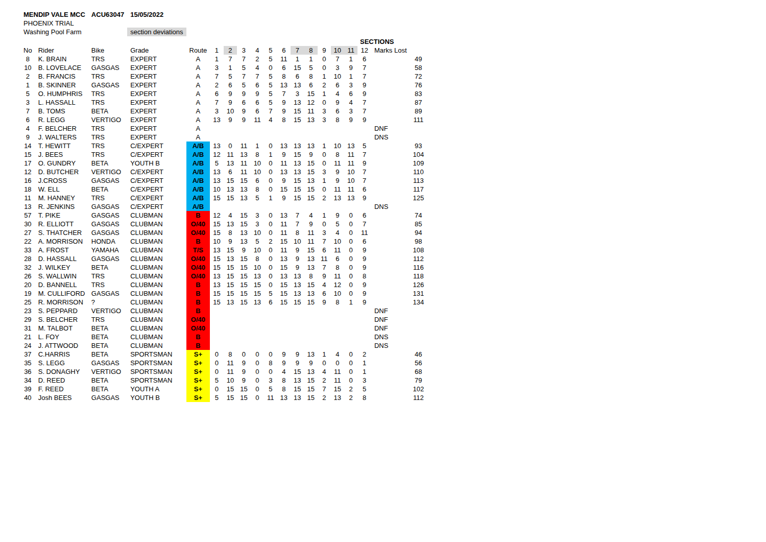| MENDIP VALE MCC | ACU63047 | 15/05/2022 | |
| PHOENIX TRIAL | |
| Washing Pool Farm | | section deviations | |
| | SECTIONS | |
| No | Rider | Bike | Grade | Route | 1 | 2 | 3 | 4 | 5 | 6 | 7 | 8 | 9 | 10 | 11 | 12 | Marks Lost | |
| 8 | K. BRAIN | TRS | EXPERT | A | 1 | 7 | 7 | 2 | 5 | 11 | 1 | 1 | 0 | 7 | 1 | 6 | | 49 |
| 10 | B. LOVELACE | GASGAS | EXPERT | A | 3 | 1 | 5 | 4 | 0 | 6 | 15 | 5 | 0 | 3 | 9 | 7 | | 58 |
| 2 | B. FRANCIS | TRS | EXPERT | A | 7 | 5 | 7 | 7 | 5 | 8 | 6 | 8 | 1 | 10 | 1 | 7 | | 72 |
| 1 | B. SKINNER | GASGAS | EXPERT | A | 2 | 6 | 5 | 6 | 5 | 13 | 13 | 6 | 2 | 6 | 3 | 9 | | 76 |
| 5 | O. HUMPHRIS | TRS | EXPERT | A | 6 | 9 | 9 | 9 | 5 | 7 | 3 | 15 | 1 | 4 | 6 | 9 | | 83 |
| 3 | L. HASSALL | TRS | EXPERT | A | 7 | 9 | 6 | 6 | 5 | 9 | 13 | 12 | 0 | 9 | 4 | 7 | | 87 |
| 7 | B. TOMS | BETA | EXPERT | A | 3 | 10 | 9 | 6 | 7 | 9 | 15 | 11 | 3 | 6 | 3 | 7 | | 89 |
| 6 | R. LEGG | VERTIGO | EXPERT | A | 13 | 9 | 9 | 11 | 4 | 8 | 15 | 13 | 3 | 8 | 9 | 9 | | 111 |
| 4 | F. BELCHER | TRS | EXPERT | A | | | | | | | | | | | | | DNF | |
| 9 | J. WALTERS | TRS | EXPERT | A | | | | | | | | | | | | | DNS | |
| 14 | T. HEWITT | TRS | C/EXPERT | A/B | 13 | 0 | 11 | 1 | 0 | 13 | 13 | 13 | 1 | 10 | 13 | 5 | | 93 |
| 15 | J. BEES | TRS | C/EXPERT | A/B | 12 | 11 | 13 | 8 | 1 | 9 | 15 | 9 | 0 | 8 | 11 | 7 | | 104 |
| 17 | O. GUNDRY | BETA | YOUTH B | A/B | 5 | 13 | 11 | 10 | 0 | 11 | 13 | 15 | 0 | 11 | 11 | 9 | | 109 |
| 12 | D. BUTCHER | VERTIGO | C/EXPERT | A/B | 13 | 6 | 11 | 10 | 0 | 13 | 13 | 15 | 3 | 9 | 10 | 7 | | 110 |
| 16 | J.CROSS | GASGAS | C/EXPERT | A/B | 13 | 15 | 15 | 6 | 0 | 9 | 15 | 13 | 1 | 9 | 10 | 7 | | 113 |
| 18 | W. ELL | BETA | C/EXPERT | A/B | 10 | 13 | 13 | 8 | 0 | 15 | 15 | 15 | 0 | 11 | 11 | 6 | | 117 |
| 11 | M. HANNEY | TRS | C/EXPERT | A/B | 15 | 15 | 13 | 5 | 1 | 9 | 15 | 15 | 2 | 13 | 13 | 9 | | 125 |
| 13 | R. JENKINS | GASGAS | C/EXPERT | A/B | | | | | | | | | | | | | DNS | |
| 57 | T. PIKE | GASGAS | CLUBMAN | B | 12 | 4 | 15 | 3 | 0 | 13 | 7 | 4 | 1 | 9 | 0 | 6 | | 74 |
| 30 | R. ELLIOTT | GASGAS | CLUBMAN | O/40 | 15 | 13 | 15 | 3 | 0 | 11 | 7 | 9 | 0 | 5 | 0 | 7 | | 85 |
| 27 | S. THATCHER | GASGAS | CLUBMAN | O/40 | 15 | 8 | 13 | 10 | 0 | 11 | 8 | 11 | 3 | 4 | 0 | 11 | | 94 |
| 22 | A. MORRISON | HONDA | CLUBMAN | B | 10 | 9 | 13 | 5 | 2 | 15 | 10 | 11 | 7 | 10 | 0 | 6 | | 98 |
| 33 | A. FROST | YAMAHA | CLUBMAN | T/S | 13 | 15 | 9 | 10 | 0 | 11 | 9 | 15 | 6 | 11 | 0 | 9 | | 108 |
| 28 | D. HASSALL | GASGAS | CLUBMAN | O/40 | 15 | 13 | 15 | 8 | 0 | 13 | 9 | 13 | 11 | 6 | 0 | 9 | | 112 |
| 32 | J. WILKEY | BETA | CLUBMAN | O/40 | 15 | 15 | 15 | 10 | 0 | 15 | 9 | 13 | 7 | 8 | 0 | 9 | | 116 |
| 26 | S. WALLWIN | TRS | CLUBMAN | O/40 | 13 | 15 | 15 | 13 | 0 | 13 | 13 | 8 | 9 | 11 | 0 | 8 | | 118 |
| 20 | D. BANNELL | TRS | CLUBMAN | B | 13 | 15 | 15 | 15 | 0 | 15 | 13 | 15 | 4 | 12 | 0 | 9 | | 126 |
| 19 | M. CULLIFORD | GASGAS | CLUBMAN | B | 15 | 15 | 15 | 15 | 5 | 15 | 13 | 13 | 6 | 10 | 0 | 9 | | 131 |
| 25 | R. MORRISON | ? | CLUBMAN | B | 15 | 13 | 15 | 13 | 6 | 15 | 15 | 15 | 9 | 8 | 1 | 9 | | 134 |
| 23 | S. PEPPARD | VERTIGO | CLUBMAN | B | | | | | | | | | | | | | DNF | |
| 29 | S. BELCHER | TRS | CLUBMAN | O/40 | | | | | | | | | | | | | DNF | |
| 31 | M. TALBOT | BETA | CLUBMAN | O/40 | | | | | | | | | | | | | DNF | |
| 21 | L. FOY | BETA | CLUBMAN | B | | | | | | | | | | | | | DNS | |
| 24 | J. ATTWOOD | BETA | CLUBMAN | B | | | | | | | | | | | | | DNS | |
| 37 | C.HARRIS | BETA | SPORTSMAN | S+ | 0 | 8 | 0 | 0 | 0 | 9 | 9 | 13 | 1 | 4 | 0 | 2 | | 46 |
| 35 | S. LEGG | GASGAS | SPORTSMAN | S+ | 0 | 11 | 9 | 0 | 8 | 9 | 9 | 9 | 0 | 0 | 0 | 1 | | 56 |
| 36 | S. DONAGHY | VERTIGO | SPORTSMAN | S+ | 0 | 11 | 9 | 0 | 0 | 4 | 15 | 13 | 4 | 11 | 0 | 1 | | 68 |
| 34 | D. REED | BETA | SPORTSMAN | S+ | 5 | 10 | 9 | 0 | 3 | 8 | 13 | 15 | 2 | 11 | 0 | 3 | | 79 |
| 39 | F. REED | BETA | YOUTH A | S+ | 0 | 15 | 15 | 0 | 5 | 8 | 15 | 15 | 7 | 15 | 2 | 5 | | 102 |
| 40 | Josh BEES | GASGAS | YOUTH B | S+ | 5 | 15 | 15 | 0 | 11 | 13 | 13 | 15 | 2 | 13 | 2 | 8 | | 112 |